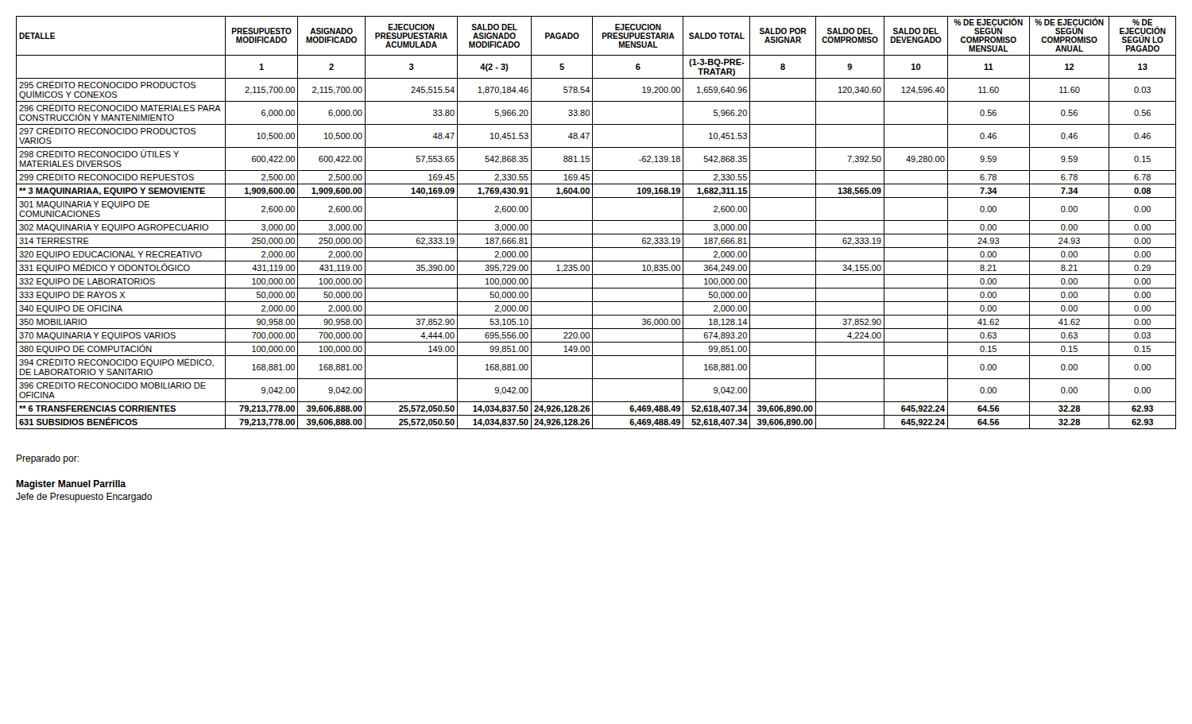| DETALLE | PRESUPUESTO MODIFICADO | ASIGNADO MODIFICADO | EJECUCION PRESUPUESTARIA ACUMULADA | SALDO DEL ASIGNADO MODIFICADO | PAGADO | EJECUCION PRESUPUESTARIA MENSUAL | SALDO TOTAL | SALDO POR ASIGNAR | SALDO DEL COMPROMISO | SALDO DEL DEVENGADO | % DE EJECUCIÓN SEGÚN COMPROMISO MENSUAL | % DE EJECUCIÓN SEGÚN COMPROMISO ANUAL | % DE EJECUCIÓN SEGÚN LO PAGADO |
| --- | --- | --- | --- | --- | --- | --- | --- | --- | --- | --- | --- | --- | --- |
| | 1 | 2 | 3 | 4(2 - 3) | 5 | 6 | (1-3-BQ-PRE-TRATAR) | 8 | 9 | 10 | 11 | 12 | 13 |
| 295 CRÉDITO RECONOCIDO PRODUCTOS QUÍMICOS Y CONEXOS | 2,115,700.00 | 2,115,700.00 | 245,515.54 | 1,870,184.46 | 578.54 | 19,200.00 | 1,659,640.96 | | 120,340.60 | 124,596.40 | 11.60 | 11.60 | 0.03 |
| 296 CRÉDITO RECONOCIDO MATERIALES PARA CONSTRUCCIÓN Y MANTENIMIENTO | 6,000.00 | 6,000.00 | 33.80 | 5,966.20 | 33.80 | | 5,966.20 | | | | 0.56 | 0.56 | 0.56 |
| 297 CRÉDITO RECONOCIDO PRODUCTOS VARIOS | 10,500.00 | 10,500.00 | 48.47 | 10,451.53 | 48.47 | | 10,451.53 | | | | 0.46 | 0.46 | 0.46 |
| 298 CRÉDITO RECONOCIDO ÚTILES Y MATERIALES DIVERSOS | 600,422.00 | 600,422.00 | 57,553.65 | 542,868.35 | 881.15 | -62,139.18 | 542,868.35 | | 7,392.50 | 49,280.00 | 9.59 | 9.59 | 0.15 |
| 299 CRÉDITO RECONOCIDO REPUESTOS | 2,500.00 | 2,500.00 | 169.45 | 2,330.55 | 169.45 | | 2,330.55 | | | | 6.78 | 6.78 | 6.78 |
| ** 3 MAQUINARIAA, EQUIPO Y SEMOVIENTE | 1,909,600.00 | 1,909,600.00 | 140,169.09 | 1,769,430.91 | 1,604.00 | 109,168.19 | 1,682,311.15 | | 138,565.09 | | 7.34 | 7.34 | 0.08 |
| 301 MAQUINARIA Y EQUIPO DE COMUNICACIONES | 2,600.00 | 2,600.00 | | 2,600.00 | | | 2,600.00 | | | | 0.00 | 0.00 | 0.00 |
| 302 MAQUINARIA Y EQUIPO AGROPECUARIO | 3,000.00 | 3,000.00 | | 3,000.00 | | | 3,000.00 | | | | 0.00 | 0.00 | 0.00 |
| 314 TERRESTRE | 250,000.00 | 250,000.00 | 62,333.19 | 187,666.81 | | 62,333.19 | 187,666.81 | | 62,333.19 | | 24.93 | 24.93 | 0.00 |
| 320 EQUIPO EDUCACIONAL Y RECREATIVO | 2,000.00 | 2,000.00 | | 2,000.00 | | | 2,000.00 | | | | 0.00 | 0.00 | 0.00 |
| 331 EQUIPO MÉDICO Y ODONTOLÓGICO | 431,119.00 | 431,119.00 | 35,390.00 | 395,729.00 | 1,235.00 | 10,835.00 | 364,249.00 | | 34,155.00 | | 8.21 | 8.21 | 0.29 |
| 332 EQUIPO DE LABORATORIOS | 100,000.00 | 100,000.00 | | 100,000.00 | | | 100,000.00 | | | | 0.00 | 0.00 | 0.00 |
| 333 EQUIPO DE RAYOS X | 50,000.00 | 50,000.00 | | 50,000.00 | | | 50,000.00 | | | | 0.00 | 0.00 | 0.00 |
| 340 EQUIPO DE OFICINA | 2,000.00 | 2,000.00 | | 2,000.00 | | | 2,000.00 | | | | 0.00 | 0.00 | 0.00 |
| 350 MOBILIARIO | 90,958.00 | 90,958.00 | 37,852.90 | 53,105.10 | | 36,000.00 | 18,128.14 | | 37,852.90 | | 41.62 | 41.62 | 0.00 |
| 370 MAQUINARIA Y EQUIPOS VARIOS | 700,000.00 | 700,000.00 | 4,444.00 | 695,556.00 | 220.00 | | 674,893.20 | | 4,224.00 | | 0.63 | 0.63 | 0.03 |
| 380 EQUIPO DE COMPUTACIÓN | 100,000.00 | 100,000.00 | 149.00 | 99,851.00 | 149.00 | | 99,851.00 | | | | 0.15 | 0.15 | 0.15 |
| 394 CRÉDITO RECONOCIDO EQUIPO MÉDICO, DE LABORATORIO Y SANITARIO | 168,881.00 | 168,881.00 | | 168,881.00 | | | 168,881.00 | | | | 0.00 | 0.00 | 0.00 |
| 396 CRÉDITO RECONOCIDO MOBILIARIO DE OFICINA | 9,042.00 | 9,042.00 | | 9,042.00 | | | 9,042.00 | | | | 0.00 | 0.00 | 0.00 |
| ** 6 TRANSFERENCIAS CORRIENTES | 79,213,778.00 | 39,606,888.00 | 25,572,050.50 | 14,034,837.50 | 24,926,128.26 | 6,469,488.49 | 52,618,407.34 | 39,606,890.00 | | 645,922.24 | 64.56 | 32.28 | 62.93 |
| 631 SUBSIDIOS BENÉFICOS | 79,213,778.00 | 39,606,888.00 | 25,572,050.50 | 14,034,837.50 | 24,926,128.26 | 6,469,488.49 | 52,618,407.34 | 39,606,890.00 | | 645,922.24 | 64.56 | 32.28 | 62.93 |
Preparado por:
Magister Manuel Parrilla
Jefe de Presupuesto Encargado